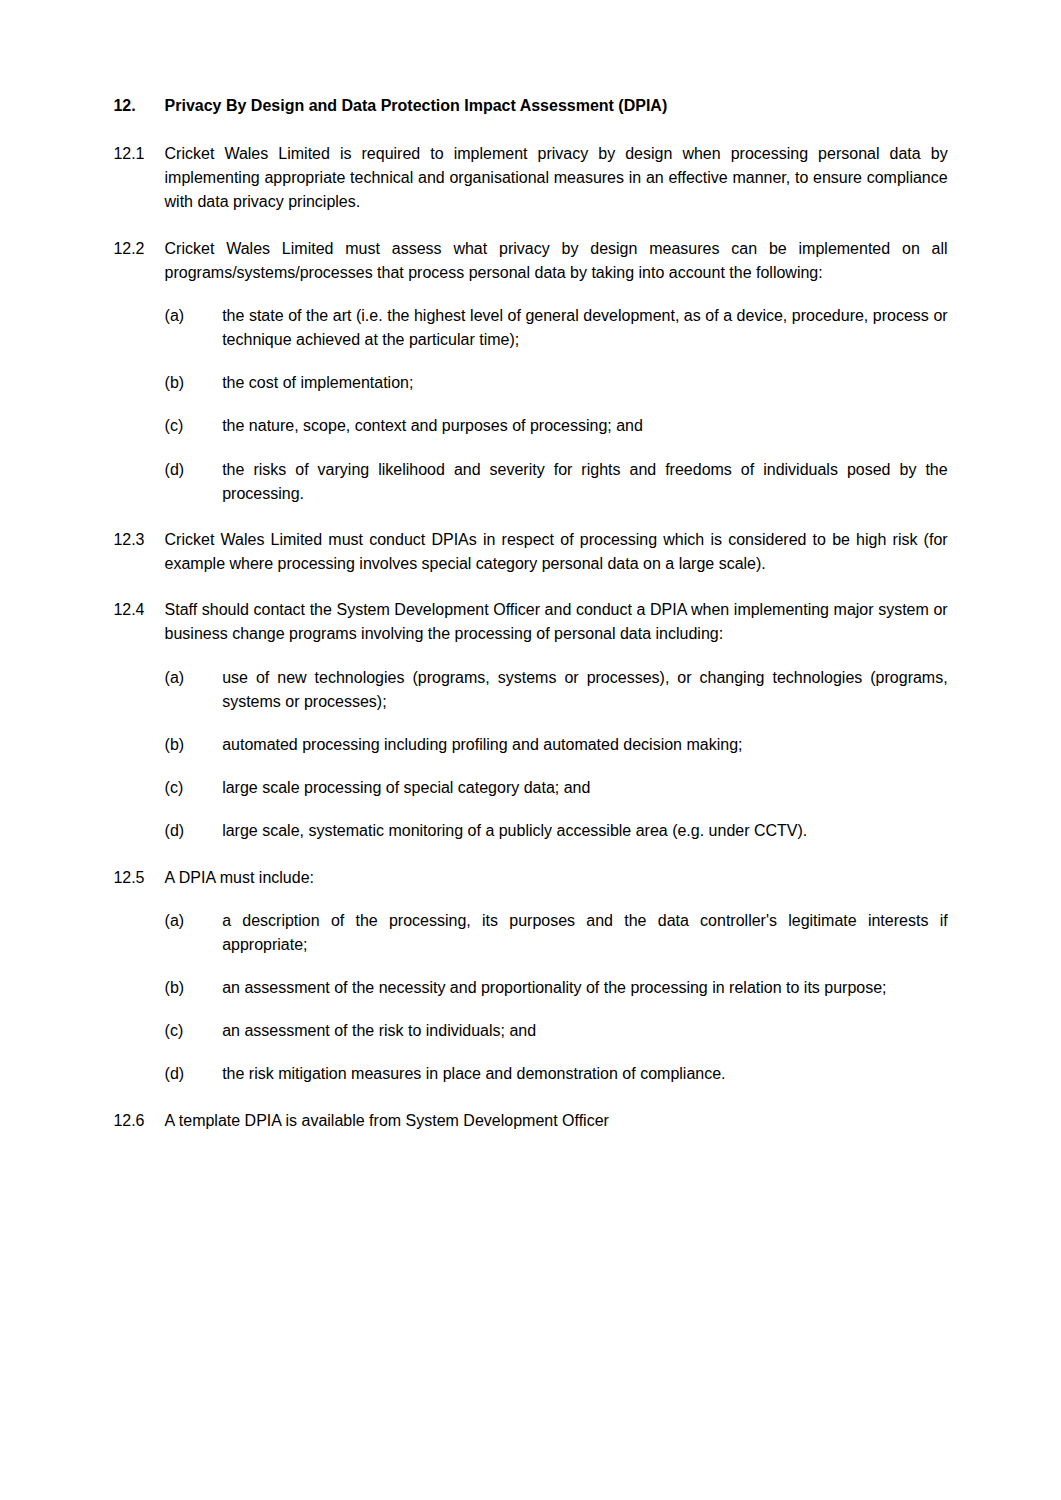12. Privacy By Design and Data Protection Impact Assessment (DPIA)
12.1
Cricket Wales Limited is required to implement privacy by design when processing personal data by implementing appropriate technical and organisational measures in an effective manner, to ensure compliance with data privacy principles.
12.2
Cricket Wales Limited must assess what privacy by design measures can be implemented on all programs/systems/processes that process personal data by taking into account the following:
(a) the state of the art (i.e. the highest level of general development, as of a device, procedure, process or technique achieved at the particular time);
(b) the cost of implementation;
(c) the nature, scope, context and purposes of processing; and
(d) the risks of varying likelihood and severity for rights and freedoms of individuals posed by the processing.
12.3
Cricket Wales Limited must conduct DPIAs in respect of processing which is considered to be high risk (for example where processing involves special category personal data on a large scale).
12.4
Staff should contact the System Development Officer and conduct a DPIA when implementing major system or business change programs involving the processing of personal data including:
(a) use of new technologies (programs, systems or processes), or changing technologies (programs, systems or processes);
(b) automated processing including profiling and automated decision making;
(c) large scale processing of special category data; and
(d) large scale, systematic monitoring of a publicly accessible area (e.g. under CCTV).
12.5
A DPIA must include:
(a) a description of the processing, its purposes and the data controller's legitimate interests if appropriate;
(b) an assessment of the necessity and proportionality of the processing in relation to its purpose;
(c) an assessment of the risk to individuals; and
(d) the risk mitigation measures in place and demonstration of compliance.
12.6
A template DPIA is available from System Development Officer